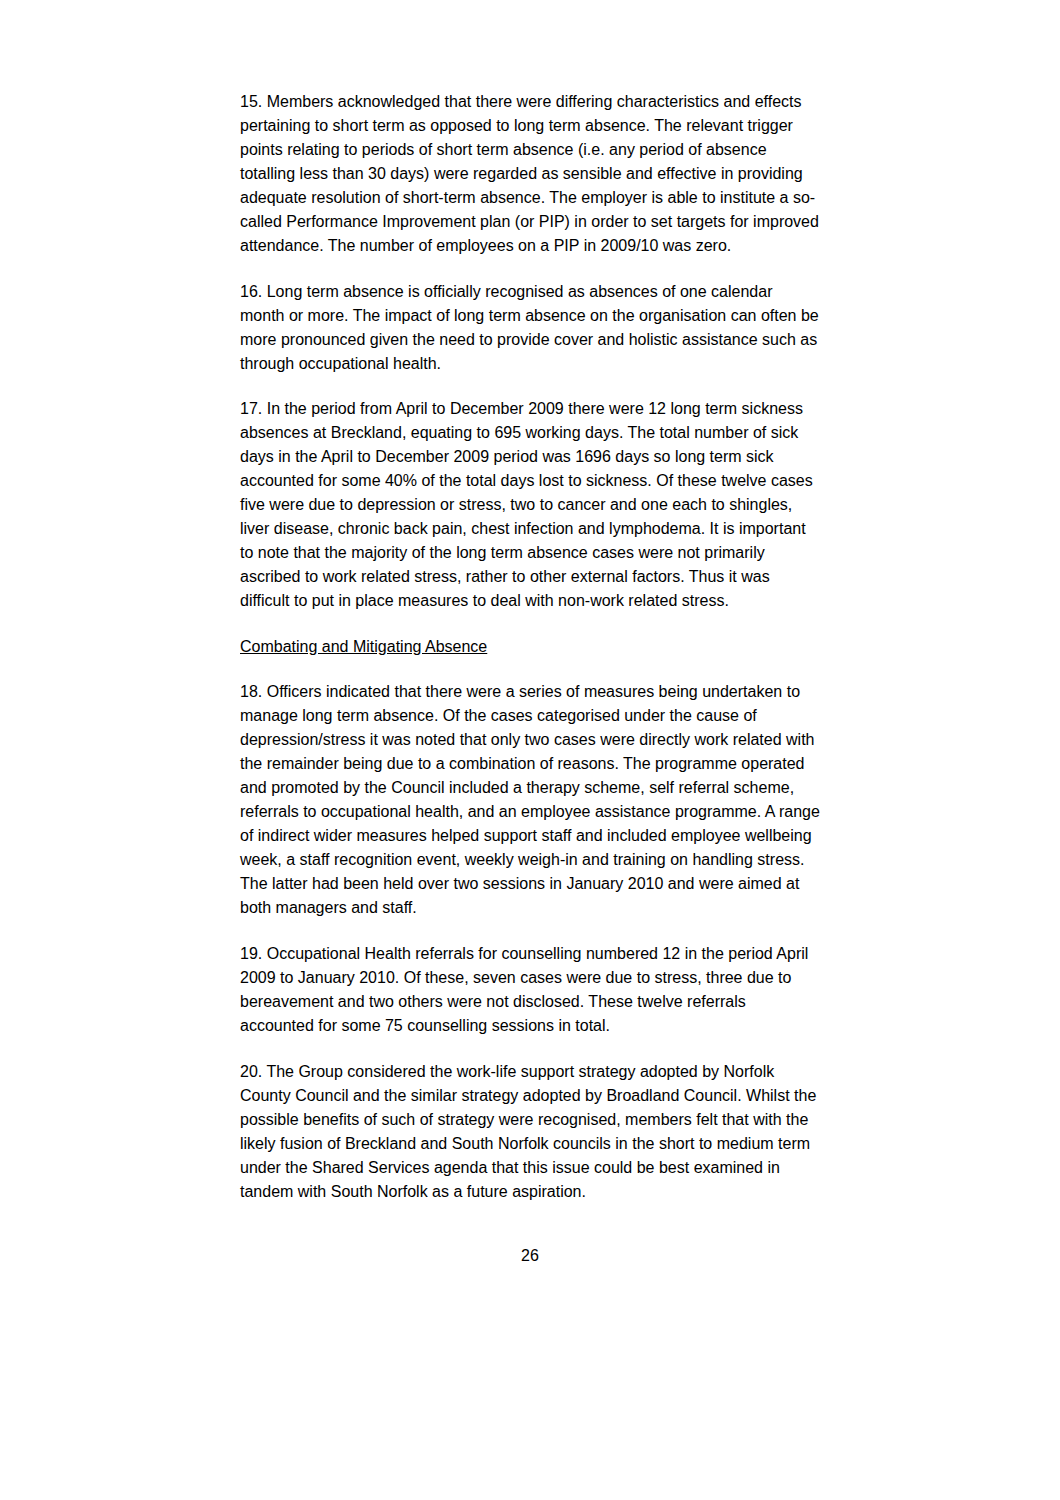15. Members acknowledged that there were differing characteristics and effects pertaining to short term as opposed to long term absence. The relevant trigger points relating to periods of short term absence (i.e. any period of absence totalling less than 30 days) were regarded as sensible and effective in providing adequate resolution of short-term absence. The employer is able to institute a so-called Performance Improvement plan (or PIP) in order to set targets for improved attendance. The number of employees on a PIP in 2009/10 was zero.
16. Long term absence is officially recognised as absences of one calendar month or more. The impact of long term absence on the organisation can often be more pronounced given the need to provide cover and holistic assistance such as through occupational health.
17. In the period from April to December 2009 there were 12 long term sickness absences at Breckland, equating to 695 working days. The total number of sick days in the April to December 2009 period was 1696 days so long term sick accounted for some 40% of the total days lost to sickness. Of these twelve cases five were due to depression or stress, two to cancer and one each to shingles, liver disease, chronic back pain, chest infection and lymphodema. It is important to note that the majority of the long term absence cases were not primarily ascribed to work related stress, rather to other external factors. Thus it was difficult to put in place measures to deal with non-work related stress.
Combating and Mitigating Absence
18. Officers indicated that there were a series of measures being undertaken to manage long term absence. Of the cases categorised under the cause of depression/stress it was noted that only two cases were directly work related with the remainder being due to a combination of reasons. The programme operated and promoted by the Council included a therapy scheme, self referral scheme, referrals to occupational health, and an employee assistance programme. A range of indirect wider measures helped support staff and included employee wellbeing week, a staff recognition event, weekly weigh-in and training on handling stress. The latter had been held over two sessions in January 2010 and were aimed at both managers and staff.
19. Occupational Health referrals for counselling numbered 12 in the period April 2009 to January 2010. Of these, seven cases were due to stress, three due to bereavement and two others were not disclosed. These twelve referrals accounted for some 75 counselling sessions in total.
20. The Group considered the work-life support strategy adopted by Norfolk County Council and the similar strategy adopted by Broadland Council. Whilst the possible benefits of such of strategy were recognised, members felt that with the likely fusion of Breckland and South Norfolk councils in the short to medium term under the Shared Services agenda that this issue could be best examined in tandem with South Norfolk as a future aspiration.
26